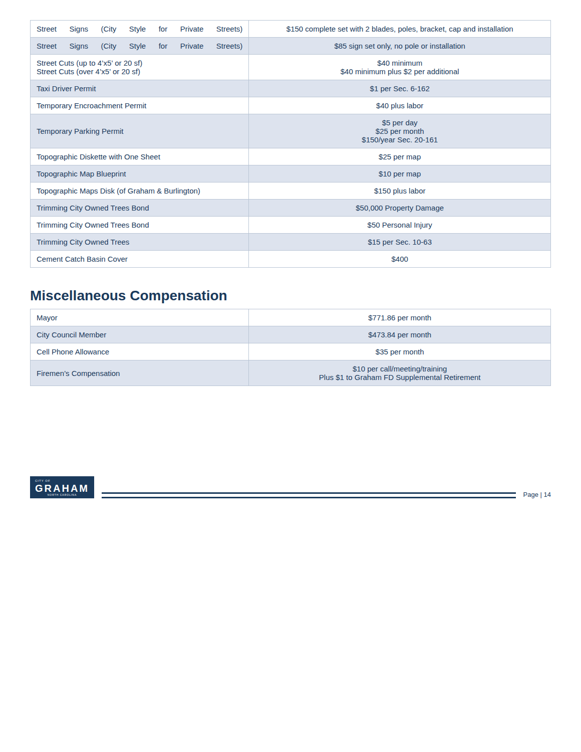| Street Signs (City Style for Private Streets) | $150 complete set with 2 blades, poles, bracket, cap and installation |
| Street Signs (City Style for Private Streets) | $85 sign set only, no pole or installation |
| Street Cuts (up to 4’x5’ or 20 sf) Street Cuts (over 4’x5’ or 20 sf) | $40 minimum $40 minimum plus $2 per additional |
| Taxi Driver Permit | $1 per Sec. 6-162 |
| Temporary Encroachment Permit | $40 plus labor |
| Temporary Parking Permit | $5 per day $25 per month $150/year Sec. 20-161 |
| Topographic Diskette with One Sheet | $25 per map |
| Topographic Map Blueprint | $10 per map |
| Topographic Maps Disk (of Graham & Burlington) | $150 plus labor |
| Trimming City Owned Trees Bond | $50,000 Property Damage |
| Trimming City Owned Trees Bond | $50 Personal Injury |
| Trimming City Owned Trees | $15 per Sec. 10-63 |
| Cement Catch Basin Cover | $400 |
Miscellaneous Compensation
| Mayor | $771.86 per month |
| City Council Member | $473.84 per month |
| Cell Phone Allowance | $35 per month |
| Firemen’s Compensation | $10 per call/meeting/training Plus $1 to Graham FD Supplemental Retirement |
CITY OF GRAHAM NORTH CAROLINA
Page | 14